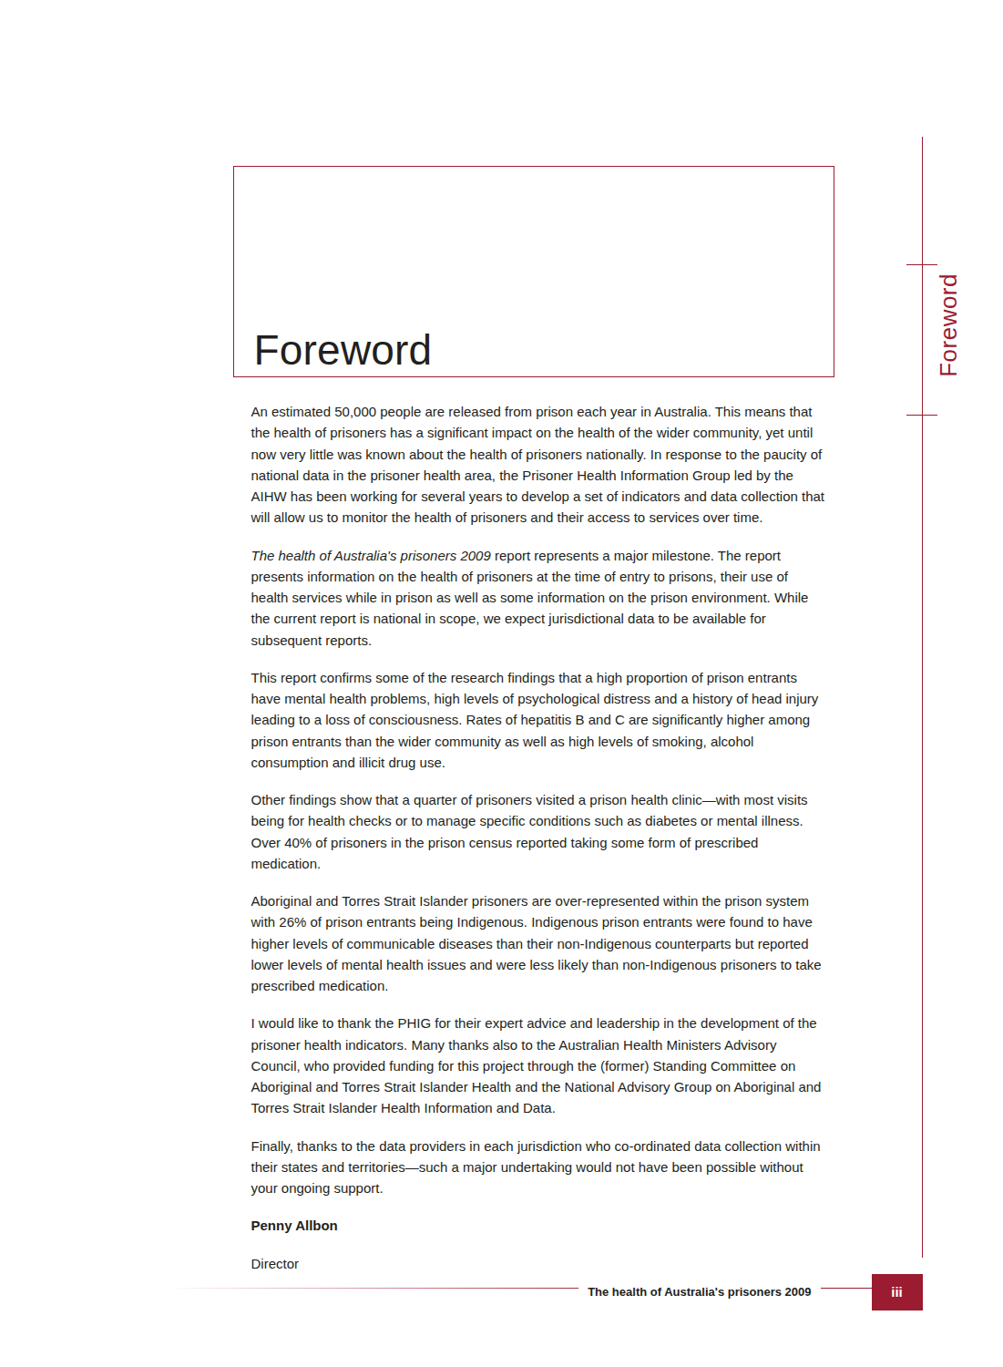Foreword
Foreword
An estimated 50,000 people are released from prison each year in Australia. This means that the health of prisoners has a significant impact on the health of the wider community, yet until now very little was known about the health of prisoners nationally. In response to the paucity of national data in the prisoner health area, the Prisoner Health Information Group led by the AIHW has been working for several years to develop a set of indicators and data collection that will allow us to monitor the health of prisoners and their access to services over time.
The health of Australia's prisoners 2009 report represents a major milestone. The report presents information on the health of prisoners at the time of entry to prisons, their use of health services while in prison as well as some information on the prison environment. While the current report is national in scope, we expect jurisdictional data to be available for subsequent reports.
This report confirms some of the research findings that a high proportion of prison entrants have mental health problems, high levels of psychological distress and a history of head injury leading to a loss of consciousness. Rates of hepatitis B and C are significantly higher among prison entrants than the wider community as well as high levels of smoking, alcohol consumption and illicit drug use.
Other findings show that a quarter of prisoners visited a prison health clinic—with most visits being for health checks or to manage specific conditions such as diabetes or mental illness. Over 40% of prisoners in the prison census reported taking some form of prescribed medication.
Aboriginal and Torres Strait Islander prisoners are over-represented within the prison system with 26% of prison entrants being Indigenous. Indigenous prison entrants were found to have higher levels of communicable diseases than their non-Indigenous counterparts but reported lower levels of mental health issues and were less likely than non-Indigenous prisoners to take prescribed medication.
I would like to thank the PHIG for their expert advice and leadership in the development of the prisoner health indicators. Many thanks also to the Australian Health Ministers Advisory Council, who provided funding for this project through the (former) Standing Committee on Aboriginal and Torres Strait Islander Health and the National Advisory Group on Aboriginal and Torres Strait Islander Health Information and Data.
Finally, thanks to the data providers in each jurisdiction who co-ordinated data collection within their states and territories—such a major undertaking would not have been possible without your ongoing support.
Penny Allbon
Director
The health of Australia's prisoners 2009
iii